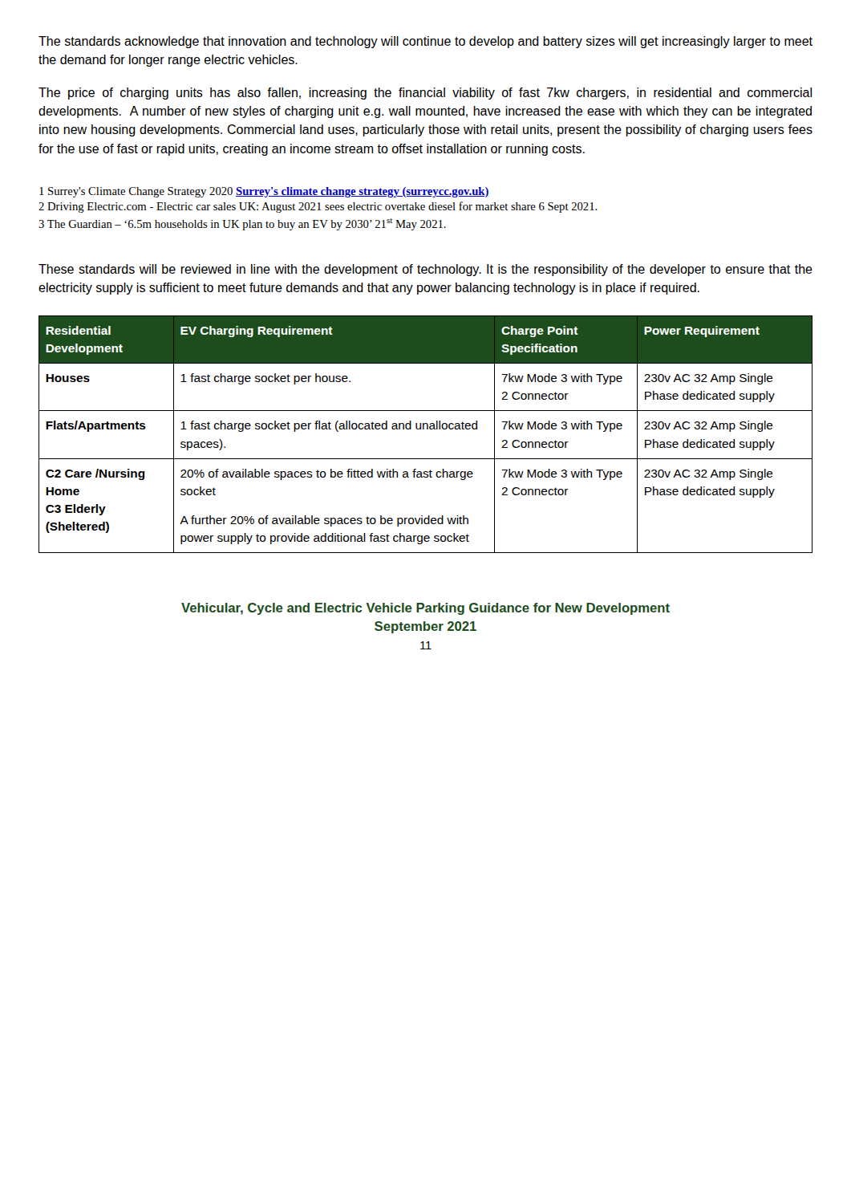The standards acknowledge that innovation and technology will continue to develop and battery sizes will get increasingly larger to meet the demand for longer range electric vehicles.
The price of charging units has also fallen, increasing the financial viability of fast 7kw chargers, in residential and commercial developments. A number of new styles of charging unit e.g. wall mounted, have increased the ease with which they can be integrated into new housing developments. Commercial land uses, particularly those with retail units, present the possibility of charging users fees for the use of fast or rapid units, creating an income stream to offset installation or running costs.
1 Surrey's Climate Change Strategy 2020 Surrey's climate change strategy (surreycc.gov.uk)
2 Driving Electric.com - Electric car sales UK: August 2021 sees electric overtake diesel for market share 6 Sept 2021.
3 The Guardian – ‘6.5m households in UK plan to buy an EV by 2030’ 21st May 2021.
These standards will be reviewed in line with the development of technology. It is the responsibility of the developer to ensure that the electricity supply is sufficient to meet future demands and that any power balancing technology is in place if required.
| Residential Development | EV Charging Requirement | Charge Point Specification | Power Requirement |
| --- | --- | --- | --- |
| Houses | 1 fast charge socket per house. | 7kw Mode 3 with Type 2 Connector | 230v AC 32 Amp Single Phase dedicated supply |
| Flats/Apartments | 1 fast charge socket per flat (allocated and unallocated spaces). | 7kw Mode 3 with Type 2 Connector | 230v AC 32 Amp Single Phase dedicated supply |
| C2 Care /Nursing Home C3 Elderly (Sheltered) | 20% of available spaces to be fitted with a fast charge socket A further 20% of available spaces to be provided with power supply to provide additional fast charge socket | 7kw Mode 3 with Type 2 Connector | 230v AC 32 Amp Single Phase dedicated supply |
Vehicular, Cycle and Electric Vehicle Parking Guidance for New Development
September 2021 11